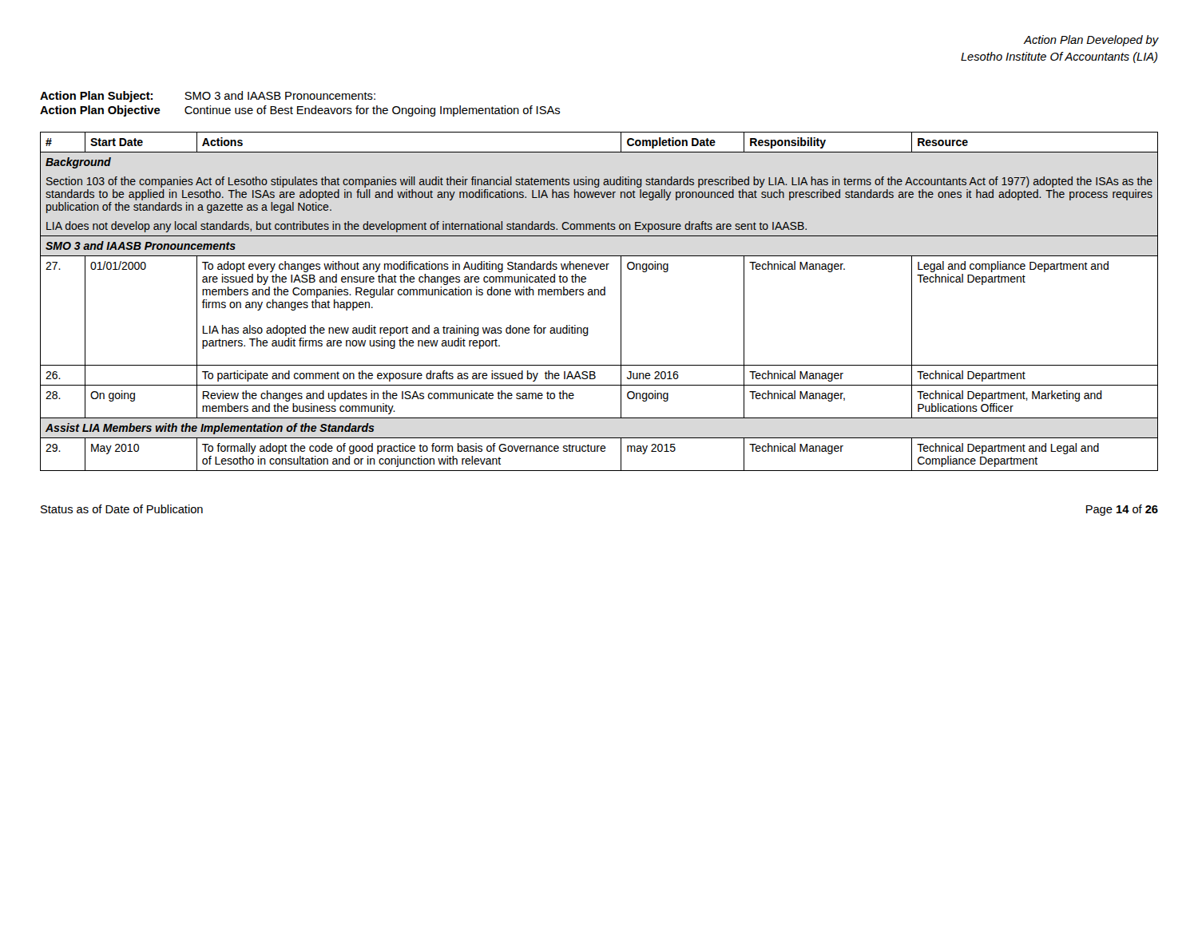Action Plan Developed by
Lesotho Institute Of Accountants (LIA)
| Action Plan Subject: | SMO 3 and IAASB Pronouncements: |
| Action Plan Objective | Continue use of Best Endeavors for the Ongoing Implementation of ISAs |
| # | Start Date | Actions | Completion Date | Responsibility | Resource |
| --- | --- | --- | --- | --- | --- |
| Background Section 103 of the companies Act of Lesotho stipulates that companies will audit their financial statements using auditing standards prescribed by LIA. LIA has in terms of the Accountants Act of 1977) adopted the ISAs as the standards to be applied in Lesotho. The ISAs are adopted in full and without any modifications. LIA has however not legally pronounced that such prescribed standards are the ones it had adopted. The process requires publication of the standards in a gazette as a legal Notice. LIA does not develop any local standards, but contributes in the development of international standards. Comments on Exposure drafts are sent to IAASB. |
| SMO 3 and IAASB Pronouncements |
| 27. | 01/01/2000 | To adopt every changes without any modifications in Auditing Standards whenever are issued by the IASB and ensure that the changes are communicated to the members and the Companies. Regular communication is done with members and firms on any changes that happen. LIA has also adopted the new audit report and a training was done for auditing partners. The audit firms are now using the new audit report. | Ongoing | Technical Manager. | Legal and compliance Department and Technical Department |
| 26. | | To participate and comment on the exposure drafts as are issued by the IAASB | June 2016 | Technical Manager | Technical Department |
| 28. | On going | Review the changes and updates in the ISAs communicate the same to the members and the business community. | Ongoing | Technical Manager, | Technical Department, Marketing and Publications Officer |
| Assist LIA Members with the Implementation of the Standards |
| 29. | May 2010 | To formally adopt the code of good practice to form basis of Governance structure of Lesotho in consultation and or in conjunction with relevant | may 2015 | Technical Manager | Technical Department and Legal and Compliance Department |
Status as of Date of Publication
Page 14 of 26